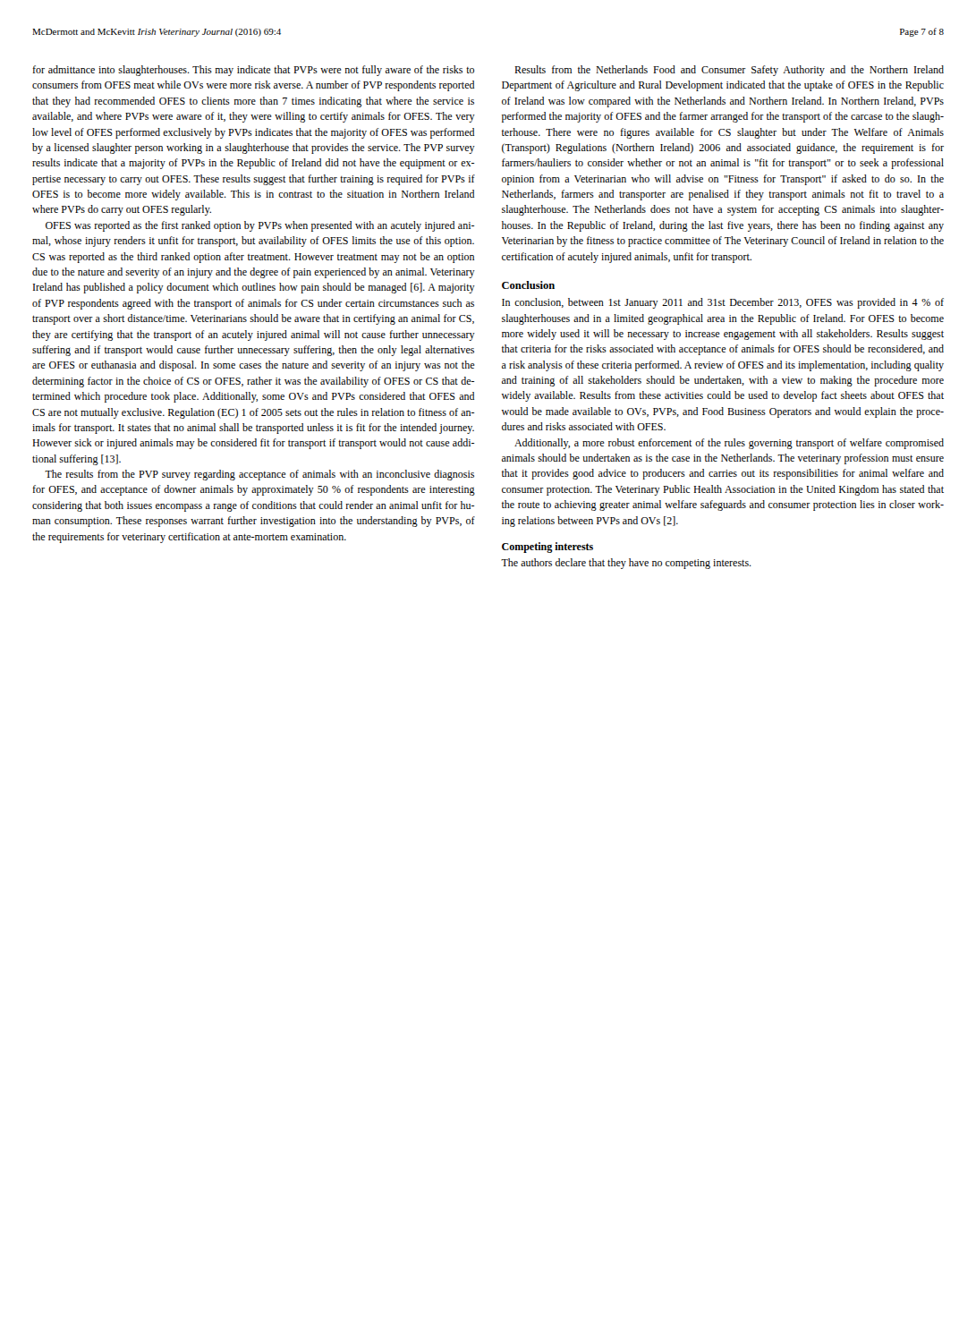McDermott and McKevitt Irish Veterinary Journal (2016) 69:4
Page 7 of 8
for admittance into slaughterhouses. This may indicate that PVPs were not fully aware of the risks to consumers from OFES meat while OVs were more risk averse. A number of PVP respondents reported that they had recommended OFES to clients more than 7 times indicating that where the service is available, and where PVPs were aware of it, they were willing to certify animals for OFES. The very low level of OFES performed exclusively by PVPs indicates that the majority of OFES was performed by a licensed slaughter person working in a slaughterhouse that provides the service. The PVP survey results indicate that a majority of PVPs in the Republic of Ireland did not have the equipment or expertise necessary to carry out OFES. These results suggest that further training is required for PVPs if OFES is to become more widely available. This is in contrast to the situation in Northern Ireland where PVPs do carry out OFES regularly.
OFES was reported as the first ranked option by PVPs when presented with an acutely injured animal, whose injury renders it unfit for transport, but availability of OFES limits the use of this option. CS was reported as the third ranked option after treatment. However treatment may not be an option due to the nature and severity of an injury and the degree of pain experienced by an animal. Veterinary Ireland has published a policy document which outlines how pain should be managed [6]. A majority of PVP respondents agreed with the transport of animals for CS under certain circumstances such as transport over a short distance/time. Veterinarians should be aware that in certifying an animal for CS, they are certifying that the transport of an acutely injured animal will not cause further unnecessary suffering and if transport would cause further unnecessary suffering, then the only legal alternatives are OFES or euthanasia and disposal. In some cases the nature and severity of an injury was not the determining factor in the choice of CS or OFES, rather it was the availability of OFES or CS that determined which procedure took place. Additionally, some OVs and PVPs considered that OFES and CS are not mutually exclusive. Regulation (EC) 1 of 2005 sets out the rules in relation to fitness of animals for transport. It states that no animal shall be transported unless it is fit for the intended journey. However sick or injured animals may be considered fit for transport if transport would not cause additional suffering [13].
The results from the PVP survey regarding acceptance of animals with an inconclusive diagnosis for OFES, and acceptance of downer animals by approximately 50 % of respondents are interesting considering that both issues encompass a range of conditions that could render an animal unfit for human consumption. These responses warrant further investigation into the understanding by PVPs, of the requirements for veterinary certification at ante-mortem examination.
Results from the Netherlands Food and Consumer Safety Authority and the Northern Ireland Department of Agriculture and Rural Development indicated that the uptake of OFES in the Republic of Ireland was low compared with the Netherlands and Northern Ireland. In Northern Ireland, PVPs performed the majority of OFES and the farmer arranged for the transport of the carcase to the slaughterhouse. There were no figures available for CS slaughter but under The Welfare of Animals (Transport) Regulations (Northern Ireland) 2006 and associated guidance, the requirement is for farmers/hauliers to consider whether or not an animal is "fit for transport" or to seek a professional opinion from a Veterinarian who will advise on "Fitness for Transport" if asked to do so. In the Netherlands, farmers and transporter are penalised if they transport animals not fit to travel to a slaughterhouse. The Netherlands does not have a system for accepting CS animals into slaughterhouses. In the Republic of Ireland, during the last five years, there has been no finding against any Veterinarian by the fitness to practice committee of The Veterinary Council of Ireland in relation to the certification of acutely injured animals, unfit for transport.
Conclusion
In conclusion, between 1st January 2011 and 31st December 2013, OFES was provided in 4 % of slaughterhouses and in a limited geographical area in the Republic of Ireland. For OFES to become more widely used it will be necessary to increase engagement with all stakeholders. Results suggest that criteria for the risks associated with acceptance of animals for OFES should be reconsidered, and a risk analysis of these criteria performed. A review of OFES and its implementation, including quality and training of all stakeholders should be undertaken, with a view to making the procedure more widely available. Results from these activities could be used to develop fact sheets about OFES that would be made available to OVs, PVPs, and Food Business Operators and would explain the procedures and risks associated with OFES.
Additionally, a more robust enforcement of the rules governing transport of welfare compromised animals should be undertaken as is the case in the Netherlands. The veterinary profession must ensure that it provides good advice to producers and carries out its responsibilities for animal welfare and consumer protection. The Veterinary Public Health Association in the United Kingdom has stated that the route to achieving greater animal welfare safeguards and consumer protection lies in closer working relations between PVPs and OVs [2].
Competing interests
The authors declare that they have no competing interests.